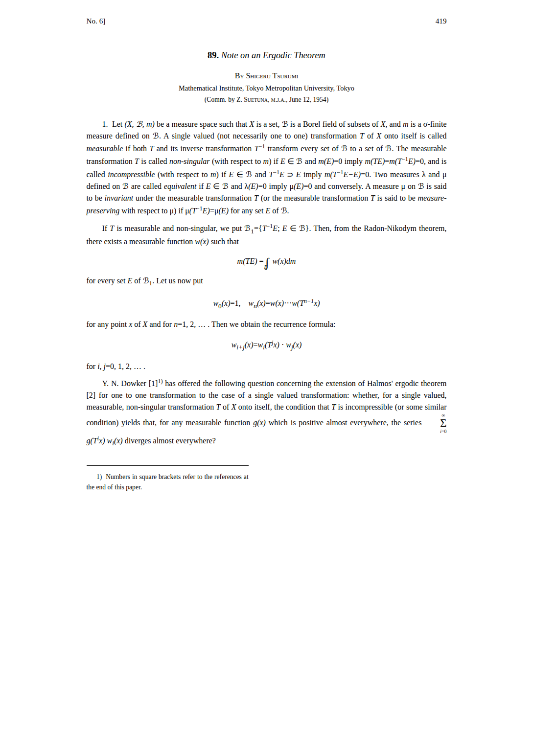No. 6] 419
89. Note on an Ergodic Theorem
By Shigeru Tsurumi
Mathematical Institute, Tokyo Metropolitan University, Tokyo
(Comm. by Z. Suetuna, m.j.a., June 12, 1954)
1. Let (X, ℬ, m) be a measure space such that X is a set, ℬ is a Borel field of subsets of X, and m is a σ-finite measure defined on ℬ. A single valued (not necessarily one to one) transformation T of X onto itself is called measurable if both T and its inverse transformation T−1 transform every set of ℬ to a set of ℬ. The measurable transformation T is called non-singular (with respect to m) if E ∈ ℬ and m(E)=0 imply m(TE)=m(T−1E)=0, and is called incompressible (with respect to m) if E ∈ ℬ and T−1E ⊃ E imply m(T−1E−E)=0. Two measures λ and μ defined on ℬ are called equivalent if E ∈ ℬ and λ(E)=0 imply μ(E)=0 and conversely. A measure μ on ℬ is said to be invariant under the measurable transformation T (or the measurable transformation T is said to be measure-preserving with respect to μ) if μ(T−1E)=μ(E) for any set E of ℬ.
If T is measurable and non-singular, we put ℬ1={T−1E; E ∈ ℬ}. Then, from the Radon-Nikodym theorem, there exists a measurable function w(x) such that
m(TE) = ∫Ew(x)dm
for every set E of ℬ1. Let us now put
w0(x)=1, wn(x)=w(x)···w(Tn−1x)
for any point x of X and for n=1, 2, … . Then we obtain the recurrence formula:
wi+j(x)=wi(Tjx) · wj(x)
for i, j=0, 1, 2, … .
Y. N. Dowker [1]1) has offered the following question concerning the extension of Halmos' ergodic theorem [2] for one to one transformation to the case of a single valued transformation: whether, for a single valued, measurable, non-singular transformation T of X onto itself, the condition that T is incompressible (or some similar condition) yields that, for any measurable function g(x) which is positive almost everywhere, the series ∞Σi=0 g(Tix) wi(x) diverges almost everywhere?
1) Numbers in square brackets refer to the references at the end of this paper.